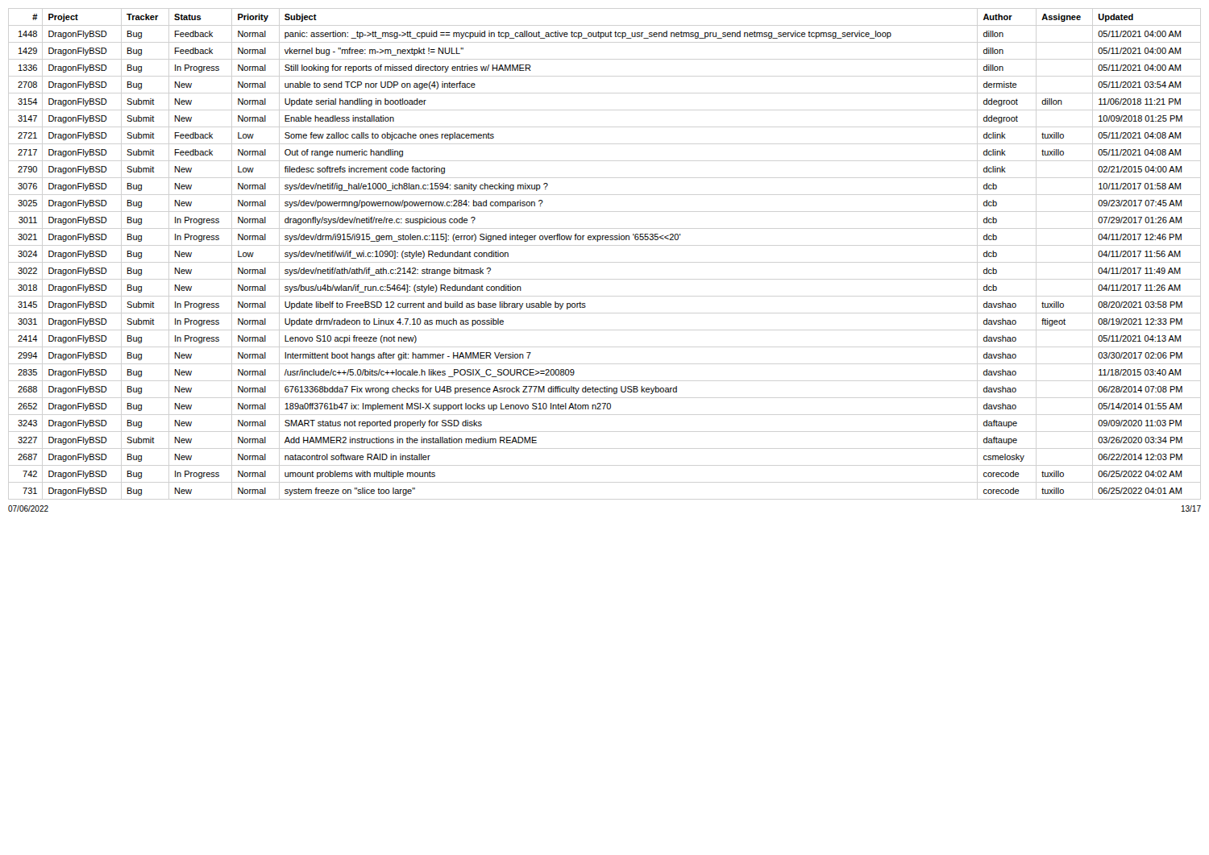| # | Project | Tracker | Status | Priority | Subject | Author | Assignee | Updated |
| --- | --- | --- | --- | --- | --- | --- | --- | --- |
| 1448 | DragonFlyBSD | Bug | Feedback | Normal | panic: assertion: _tp->tt_msg->tt_cpuid == mycpuid in tcp_callout_active tcp_output tcp_usr_send netmsg_pru_send netmsg_service tcpmsg_service_loop | dillon | | 05/11/2021 04:00 AM |
| 1429 | DragonFlyBSD | Bug | Feedback | Normal | vkernel bug - "mfree: m->m_nextpkt != NULL" | dillon | | 05/11/2021 04:00 AM |
| 1336 | DragonFlyBSD | Bug | In Progress | Normal | Still looking for reports of missed directory entries w/ HAMMER | dillon | | 05/11/2021 04:00 AM |
| 2708 | DragonFlyBSD | Bug | New | Normal | unable to send TCP nor UDP on age(4) interface | dermiste | | 05/11/2021 03:54 AM |
| 3154 | DragonFlyBSD | Submit | New | Normal | Update serial handling in bootloader | ddegroot | dillon | 11/06/2018 11:21 PM |
| 3147 | DragonFlyBSD | Submit | New | Normal | Enable headless installation | ddegroot | | 10/09/2018 01:25 PM |
| 2721 | DragonFlyBSD | Submit | Feedback | Low | Some few zalloc calls to objcache ones replacements | dclink | tuxillo | 05/11/2021 04:08 AM |
| 2717 | DragonFlyBSD | Submit | Feedback | Normal | Out of range numeric handling | dclink | tuxillo | 05/11/2021 04:08 AM |
| 2790 | DragonFlyBSD | Submit | New | Low | filedesc softrefs increment code factoring | dclink | | 02/21/2015 04:00 AM |
| 3076 | DragonFlyBSD | Bug | New | Normal | sys/dev/netif/ig_hal/e1000_ich8lan.c:1594: sanity checking mixup ? | dcb | | 10/11/2017 01:58 AM |
| 3025 | DragonFlyBSD | Bug | New | Normal | sys/dev/powermng/powernow/powernow.c:284: bad comparison ? | dcb | | 09/23/2017 07:45 AM |
| 3011 | DragonFlyBSD | Bug | In Progress | Normal | dragonfly/sys/dev/netif/re/re.c: suspicious code ? | dcb | | 07/29/2017 01:26 AM |
| 3021 | DragonFlyBSD | Bug | In Progress | Normal | sys/dev/drm/i915/i915_gem_stolen.c:115]: (error) Signed integer overflow for expression '65535<<20' | dcb | | 04/11/2017 12:46 PM |
| 3024 | DragonFlyBSD | Bug | New | Low | sys/dev/netif/wi/if_wi.c:1090]: (style) Redundant condition | dcb | | 04/11/2017 11:56 AM |
| 3022 | DragonFlyBSD | Bug | New | Normal | sys/dev/netif/ath/ath/if_ath.c:2142: strange bitmask ? | dcb | | 04/11/2017 11:49 AM |
| 3018 | DragonFlyBSD | Bug | New | Normal | sys/bus/u4b/wlan/if_run.c:5464]: (style) Redundant condition | dcb | | 04/11/2017 11:26 AM |
| 3145 | DragonFlyBSD | Submit | In Progress | Normal | Update libelf to FreeBSD 12 current and build as base library usable by ports | davshao | tuxillo | 08/20/2021 03:58 PM |
| 3031 | DragonFlyBSD | Submit | In Progress | Normal | Update drm/radeon to Linux 4.7.10 as much as possible | davshao | ftigeot | 08/19/2021 12:33 PM |
| 2414 | DragonFlyBSD | Bug | In Progress | Normal | Lenovo S10 acpi freeze (not new) | davshao | | 05/11/2021 04:13 AM |
| 2994 | DragonFlyBSD | Bug | New | Normal | Intermittent boot hangs after git: hammer - HAMMER Version 7 | davshao | | 03/30/2017 02:06 PM |
| 2835 | DragonFlyBSD | Bug | New | Normal | /usr/include/c++/5.0/bits/c++locale.h likes _POSIX_C_SOURCE>=200809 | davshao | | 11/18/2015 03:40 AM |
| 2688 | DragonFlyBSD | Bug | New | Normal | 67613368bdda7 Fix wrong checks for U4B presence Asrock Z77M difficulty detecting USB keyboard | davshao | | 06/28/2014 07:08 PM |
| 2652 | DragonFlyBSD | Bug | New | Normal | 189a0ff3761b47 ix: Implement MSI-X support locks up Lenovo S10 Intel Atom n270 | davshao | | 05/14/2014 01:55 AM |
| 3243 | DragonFlyBSD | Bug | New | Normal | SMART status not reported properly for SSD disks | daftaupe | | 09/09/2020 11:03 PM |
| 3227 | DragonFlyBSD | Submit | New | Normal | Add HAMMER2 instructions in the installation medium README | daftaupe | | 03/26/2020 03:34 PM |
| 2687 | DragonFlyBSD | Bug | New | Normal | natacontrol software RAID in installer | csmelosky | | 06/22/2014 12:03 PM |
| 742 | DragonFlyBSD | Bug | In Progress | Normal | umount problems with multiple mounts | corecode | tuxillo | 06/25/2022 04:02 AM |
| 731 | DragonFlyBSD | Bug | New | Normal | system freeze on "slice too large" | corecode | tuxillo | 06/25/2022 04:01 AM |
07/06/2022 13/17